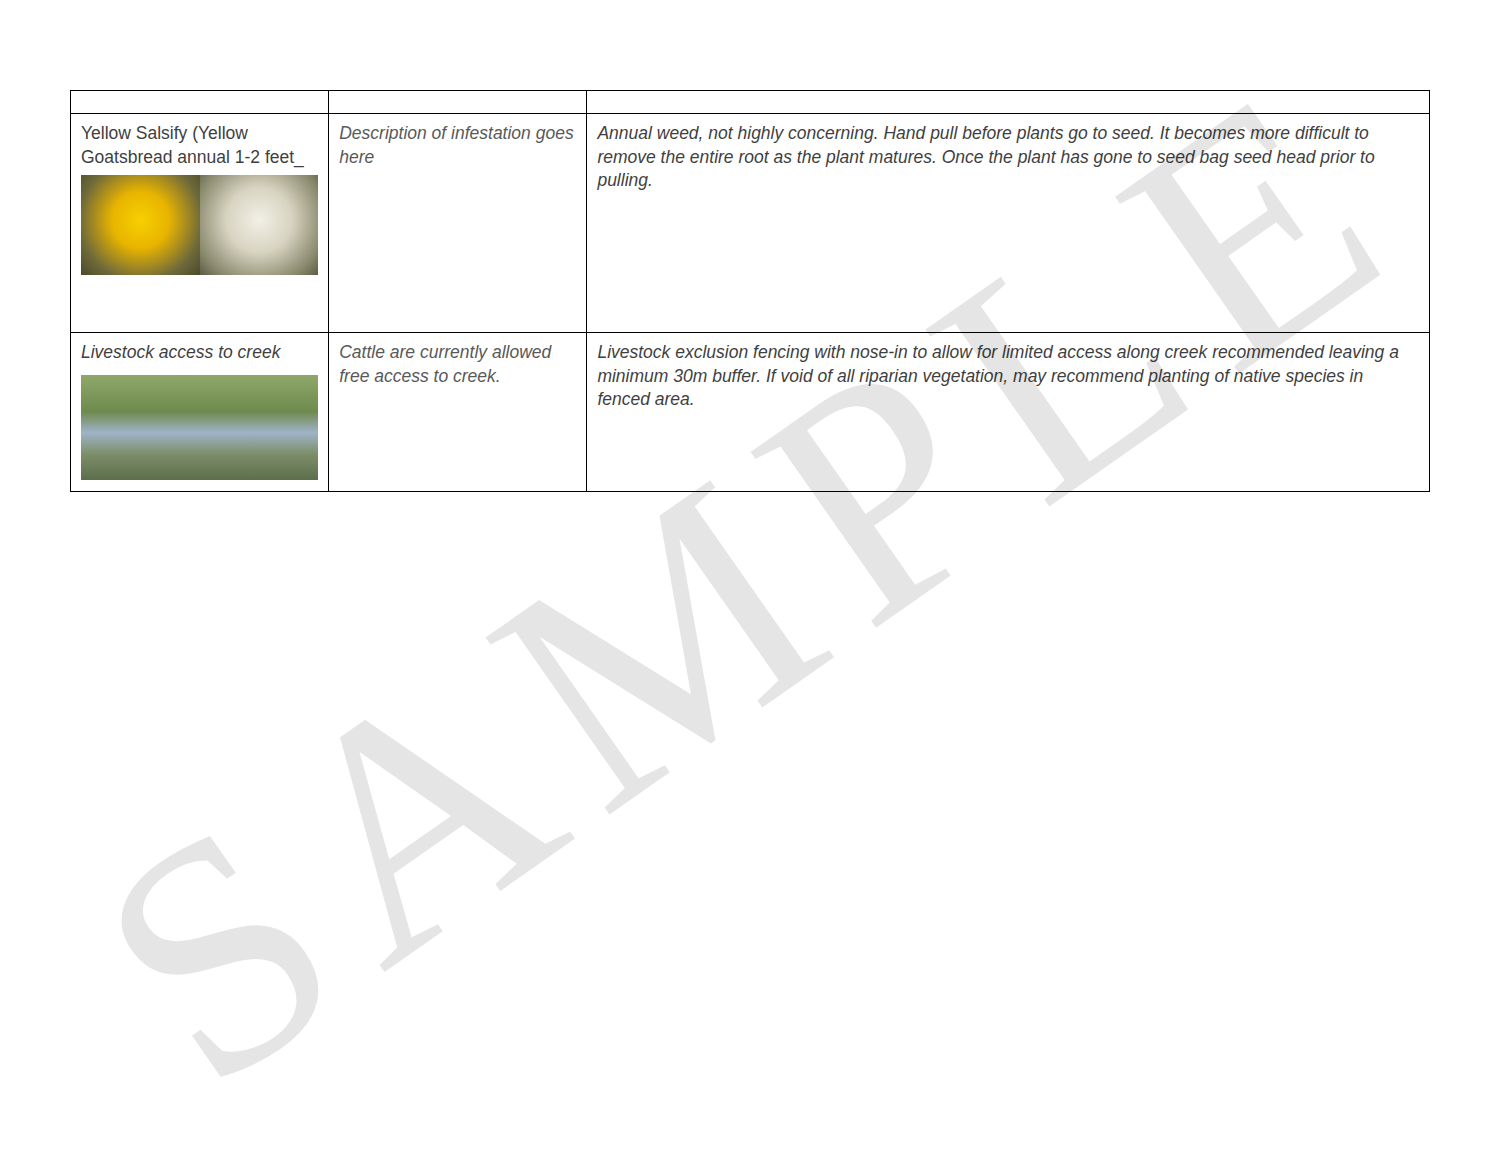SAMPLE
| Yellow Salsify (Yellow Goatsbread annual 1-2 feet_ | Description of infestation goes here | Annual weed, not highly concerning. Hand pull before plants go to seed. It becomes more difficult to remove the entire root as the plant matures. Once the plant has gone to seed bag seed head prior to pulling. |
| Livestock access to creek | Cattle are currently allowed free access to creek. | Livestock exclusion fencing with nose-in to allow for limited access along creek recommended leaving a minimum 30m buffer. If void of all riparian vegetation, may recommend planting of native species in fenced area. |